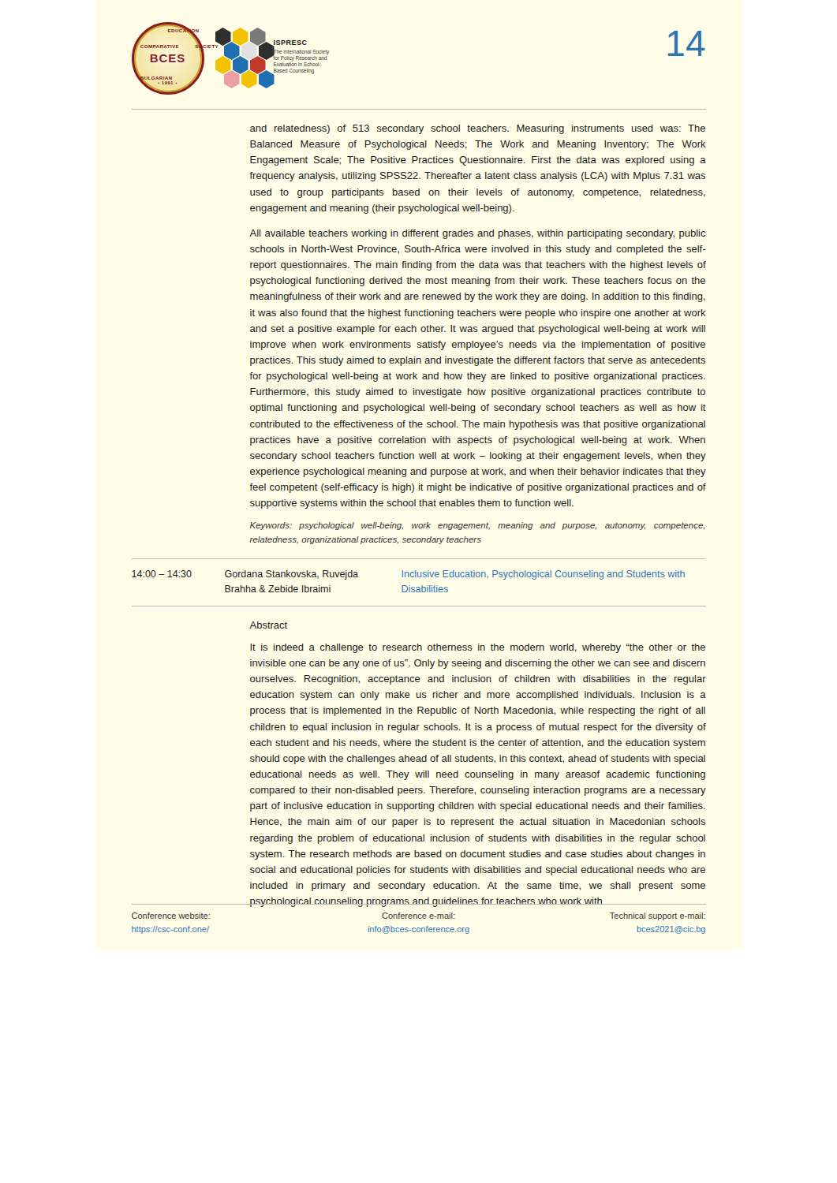BULGARIAN COMPARATIVE EDUCATION SOCIETY
BCES
• 1991 •
ISPRESC The International Society for Policy Research and Evaluation in School-Based Counseling
14
and relatedness) of 513 secondary school teachers. Measuring instruments used was: The Balanced Measure of Psychological Needs; The Work and Meaning Inventory; The Work Engagement Scale; The Positive Practices Questionnaire. First the data was explored using a frequency analysis, utilizing SPSS22. Thereafter a latent class analysis (LCA) with Mplus 7.31 was used to group participants based on their levels of autonomy, competence, relatedness, engagement and meaning (their psychological well-being).
All available teachers working in different grades and phases, within participating secondary, public schools in North-West Province, South-Africa were involved in this study and completed the self-report questionnaires. The main finding from the data was that teachers with the highest levels of psychological functioning derived the most meaning from their work. These teachers focus on the meaningfulness of their work and are renewed by the work they are doing. In addition to this finding, it was also found that the highest functioning teachers were people who inspire one another at work and set a positive example for each other. It was argued that psychological well-being at work will improve when work environments satisfy employee’s needs via the implementation of positive practices. This study aimed to explain and investigate the different factors that serve as antecedents for psychological well-being at work and how they are linked to positive organizational practices. Furthermore, this study aimed to investigate how positive organizational practices contribute to optimal functioning and psychological well-being of secondary school teachers as well as how it contributed to the effectiveness of the school. The main hypothesis was that positive organizational practices have a positive correlation with aspects of psychological well-being at work. When secondary school teachers function well at work – looking at their engagement levels, when they experience psychological meaning and purpose at work, and when their behavior indicates that they feel competent (self-efficacy is high) it might be indicative of positive organizational practices and of supportive systems within the school that enables them to function well.
Keywords: psychological well-being, work engagement, meaning and purpose, autonomy, competence, relatedness, organizational practices, secondary teachers
14:00 – 14:30
Gordana Stankovska, Ruvejda Brahha & Zebide Ibraimi
Inclusive Education, Psychological Counseling and Students with Disabilities
Abstract
It is indeed a challenge to research otherness in the modern world, whereby “the other or the invisible one can be any one of us”. Only by seeing and discerning the other we can see and discern ourselves. Recognition, acceptance and inclusion of children with disabilities in the regular education system can only make us richer and more accomplished individuals. Inclusion is a process that is implemented in the Republic of North Macedonia, while respecting the right of all children to equal inclusion in regular schools. It is a process of mutual respect for the diversity of each student and his needs, where the student is the center of attention, and the education system should cope with the challenges ahead of all students, in this context, ahead of students with special educational needs as well. They will need counseling in many areasof academic functioning compared to their non-disabled peers. Therefore, counseling interaction programs are a necessary part of inclusive education in supporting children with special educational needs and their families. Hence, the main aim of our paper is to represent the actual situation in Macedonian schools regarding the problem of educational inclusion of students with disabilities in the regular school system. The research methods are based on document studies and case studies about changes in social and educational policies for students with disabilities and special educational needs who are included in primary and secondary education. At the same time, we shall present some psychological counseling programs and guidelines for teachers who work with
Conference website:
https://csc-conf.one/
Conference e-mail:
info@bces-conference.org
Technical support e-mail:
bces2021@cic.bg